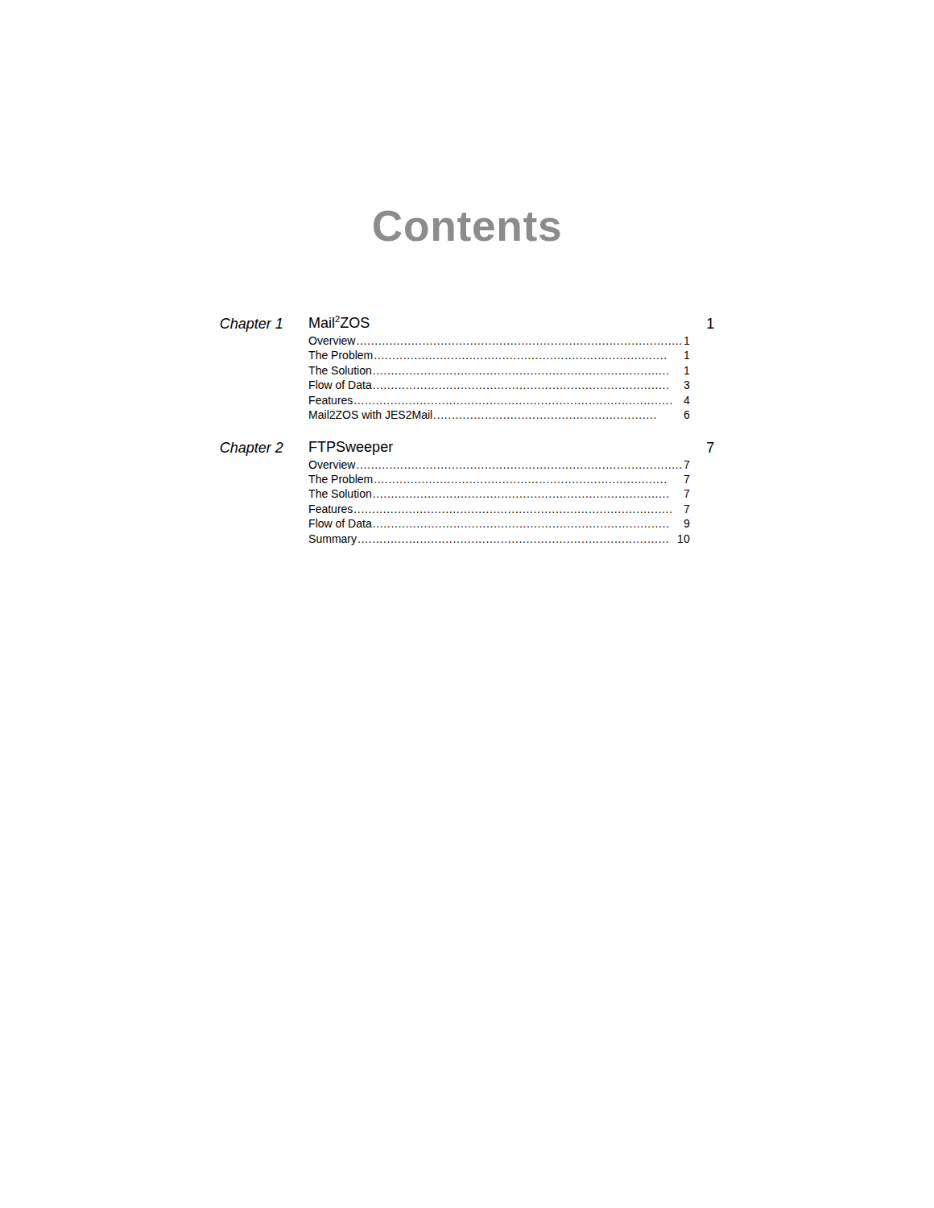Contents
| Chapter 1 | Mail 2 ZOS Overview ......................................................................................... 1 The Problem ................................................................................ 1 The Solution ................................................................................. 1 Flow of Data ................................................................................. 3 Features ....................................................................................... 4 Mail2ZOS with JES2Mail ............................................................. 6 | 1 |
| Chapter 2 | FTPSweeper Overview ......................................................................................... 7 The Problem ................................................................................ 7 The Solution ................................................................................. 7 Features ....................................................................................... 7 Flow of Data ................................................................................. 9 Summary ..................................................................................... 10 | 7 |